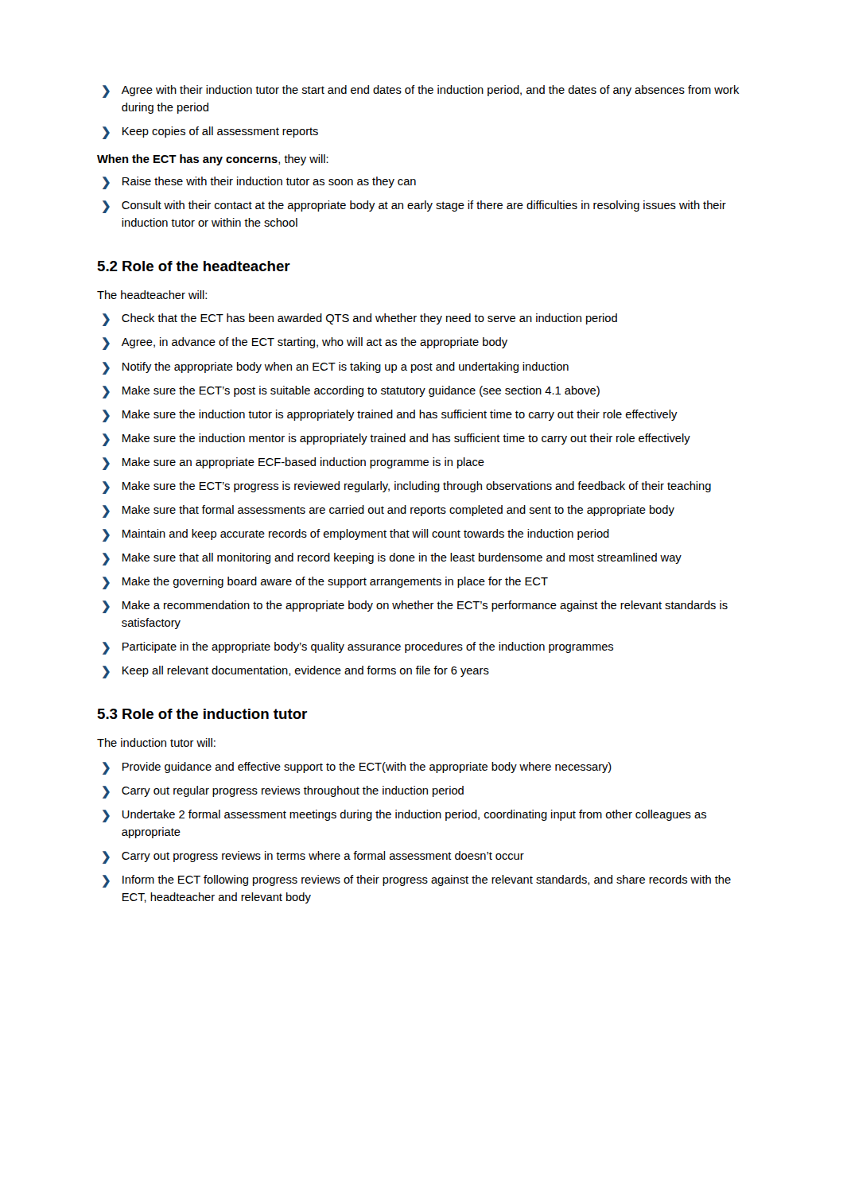Agree with their induction tutor the start and end dates of the induction period, and the dates of any absences from work during the period
Keep copies of all assessment reports
When the ECT has any concerns, they will:
Raise these with their induction tutor as soon as they can
Consult with their contact at the appropriate body at an early stage if there are difficulties in resolving issues with their induction tutor or within the school
5.2 Role of the headteacher
The headteacher will:
Check that the ECT has been awarded QTS and whether they need to serve an induction period
Agree, in advance of the ECT starting, who will act as the appropriate body
Notify the appropriate body when an ECT is taking up a post and undertaking induction
Make sure the ECT’s post is suitable according to statutory guidance (see section 4.1 above)
Make sure the induction tutor is appropriately trained and has sufficient time to carry out their role effectively
Make sure the induction mentor is appropriately trained and has sufficient time to carry out their role effectively
Make sure an appropriate ECF-based induction programme is in place
Make sure the ECT’s progress is reviewed regularly, including through observations and feedback of their teaching
Make sure that formal assessments are carried out and reports completed and sent to the appropriate body
Maintain and keep accurate records of employment that will count towards the induction period
Make sure that all monitoring and record keeping is done in the least burdensome and most streamlined way
Make the governing board aware of the support arrangements in place for the ECT
Make a recommendation to the appropriate body on whether the ECT’s performance against the relevant standards is satisfactory
Participate in the appropriate body’s quality assurance procedures of the induction programmes
Keep all relevant documentation, evidence and forms on file for 6 years
5.3 Role of the induction tutor
The induction tutor will:
Provide guidance and effective support to the ECT(with the appropriate body where necessary)
Carry out regular progress reviews throughout the induction period
Undertake 2 formal assessment meetings during the induction period, coordinating input from other colleagues as appropriate
Carry out progress reviews in terms where a formal assessment doesn’t occur
Inform the ECT following progress reviews of their progress against the relevant standards, and share records with the ECT, headteacher and relevant body